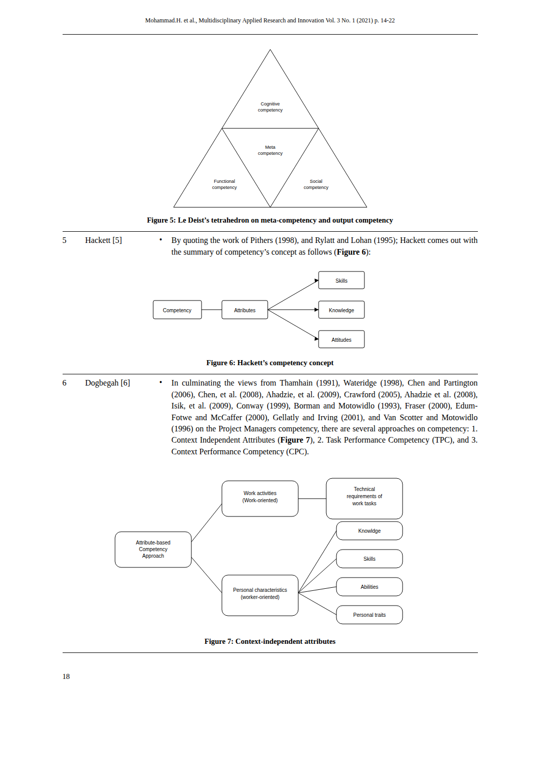Mohammad.H. et al., Multidisciplinary Applied Research and Innovation Vol. 3 No. 1 (2021) p. 14-22
Cognitive competency Meta competency Functional competency Social competency
Figure 5: Le Deist’s tetrahedron on meta-competency and output competency
5
Hackett [5]
•
By quoting the work of Pithers (1998), and Rylatt and Lohan (1995); Hackett comes out with the summary of competency’s concept as follows (Figure 6):
Competency Attributes Skills Knowledge Attitudes
Figure 6: Hackett’s competency concept
6
Dogbegah [6]
•
In culminating the views from Thamhain (1991), Wateridge (1998), Chen and Partington (2006), Chen, et al. (2008), Ahadzie, et al. (2009), Crawford (2005), Ahadzie et al. (2008), Isik, et al. (2009), Conway (1999), Borman and Motowidlo (1993), Fraser (2000), Edum-Fotwe and McCaffer (2000), Gellatly and Irving (2001), and Van Scotter and Motowidlo (1996) on the Project Managers competency, there are several approaches on competency: 1. Context Independent Attributes (Figure 7), 2. Task Performance Competency (TPC), and 3. Context Performance Competency (CPC).
Attribute-based Competency Approach Work activities (Work-oriented) Technical requirements of work tasks Personal characteristics (worker-oriented) Knowldge Skills Abilities Personal traits
Figure 7: Context-independent attributes
18